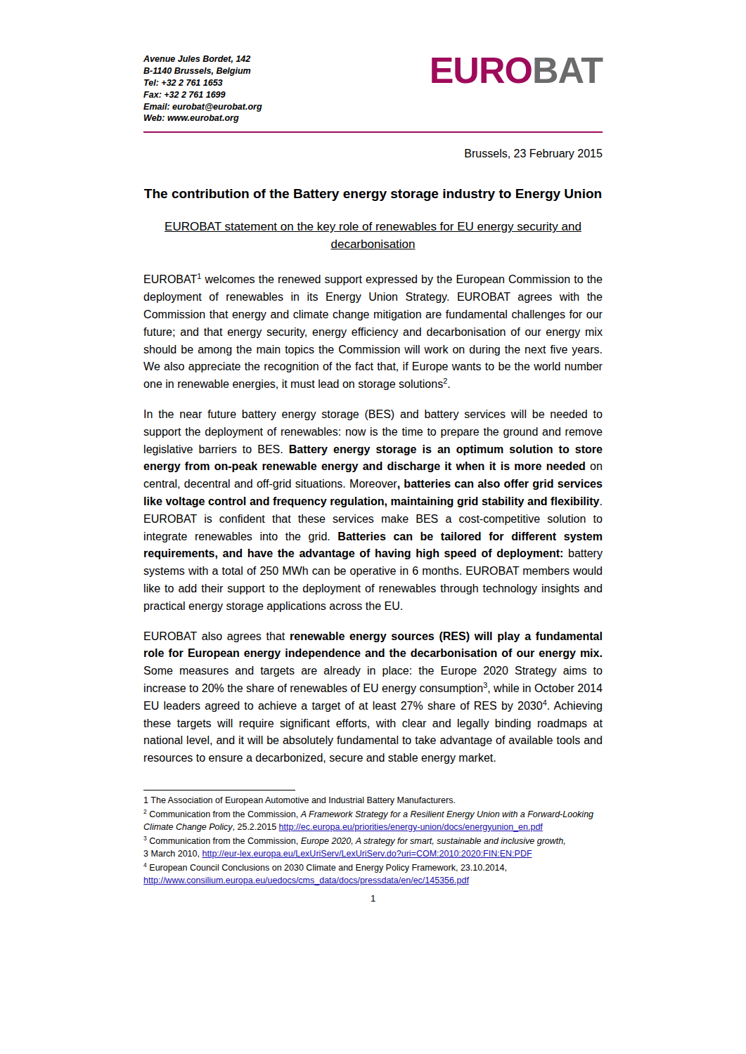Avenue Jules Bordet, 142
B-1140 Brussels, Belgium
Tel: +32 2 761 1653
Fax: +32 2 761 1699
Email: eurobat@eurobat.org
Web: www.eurobat.org
EURO BAT
Brussels, 23 February 2015
The contribution of the Battery energy storage industry to Energy Union
EUROBAT statement on the key role of renewables for EU energy security and decarbonisation
EUROBAT1 welcomes the renewed support expressed by the European Commission to the deployment of renewables in its Energy Union Strategy. EUROBAT agrees with the Commission that energy and climate change mitigation are fundamental challenges for our future; and that energy security, energy efficiency and decarbonisation of our energy mix should be among the main topics the Commission will work on during the next five years. We also appreciate the recognition of the fact that, if Europe wants to be the world number one in renewable energies, it must lead on storage solutions2.
In the near future battery energy storage (BES) and battery services will be needed to support the deployment of renewables: now is the time to prepare the ground and remove legislative barriers to BES. Battery energy storage is an optimum solution to store energy from on-peak renewable energy and discharge it when it is more needed on central, decentral and off-grid situations. Moreover, batteries can also offer grid services like voltage control and frequency regulation, maintaining grid stability and flexibility. EUROBAT is confident that these services make BES a cost-competitive solution to integrate renewables into the grid. Batteries can be tailored for different system requirements, and have the advantage of having high speed of deployment: battery systems with a total of 250 MWh can be operative in 6 months. EUROBAT members would like to add their support to the deployment of renewables through technology insights and practical energy storage applications across the EU.
EUROBAT also agrees that renewable energy sources (RES) will play a fundamental role for European energy independence and the decarbonisation of our energy mix. Some measures and targets are already in place: the Europe 2020 Strategy aims to increase to 20% the share of renewables of EU energy consumption3, while in October 2014 EU leaders agreed to achieve a target of at least 27% share of RES by 20304. Achieving these targets will require significant efforts, with clear and legally binding roadmaps at national level, and it will be absolutely fundamental to take advantage of available tools and resources to ensure a decarbonized, secure and stable energy market.
1 The Association of European Automotive and Industrial Battery Manufacturers.
2 Communication from the Commission, A Framework Strategy for a Resilient Energy Union with a Forward-Looking Climate Change Policy, 25.2.2015 http://ec.europa.eu/priorities/energy-union/docs/energyunion_en.pdf
3 Communication from the Commission, Europe 2020, A strategy for smart, sustainable and inclusive growth,
3 March 2010, http://eur-lex.europa.eu/LexUriServ/LexUriServ.do?uri=COM:2010:2020:FIN:EN:PDF
4 European Council Conclusions on 2030 Climate and Energy Policy Framework, 23.10.2014,
http://www.consilium.europa.eu/uedocs/cms_data/docs/pressdata/en/ec/145356.pdf
1